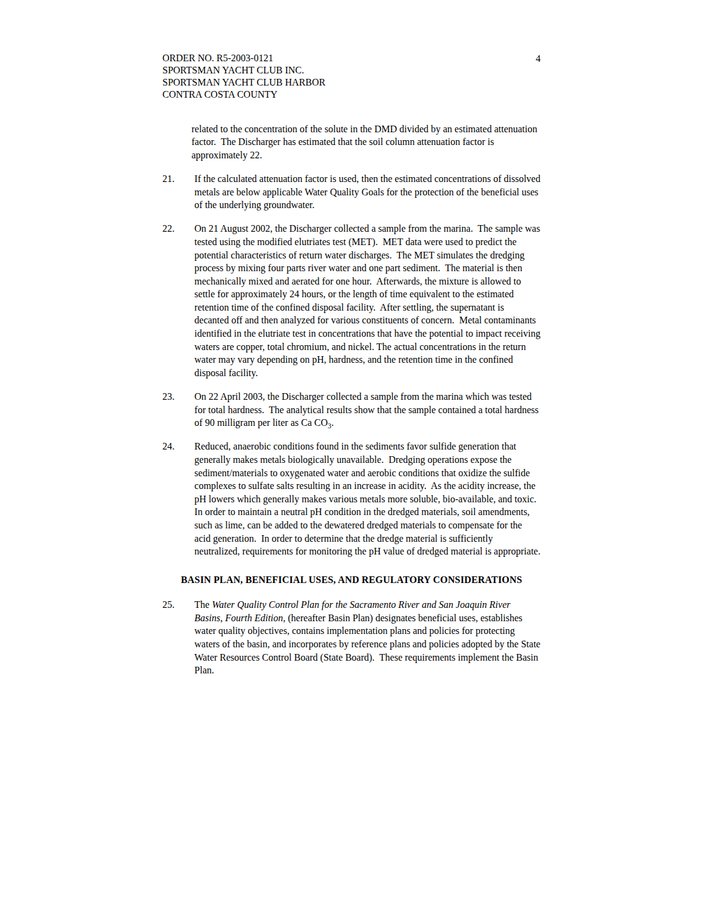4
ORDER NO. R5-2003-0121
SPORTSMAN YACHT CLUB INC.
SPORTSMAN YACHT CLUB HARBOR
CONTRA COSTA COUNTY
related to the concentration of the solute in the DMD divided by an estimated attenuation factor. The Discharger has estimated that the soil column attenuation factor is approximately 22.
21. If the calculated attenuation factor is used, then the estimated concentrations of dissolved metals are below applicable Water Quality Goals for the protection of the beneficial uses of the underlying groundwater.
22. On 21 August 2002, the Discharger collected a sample from the marina. The sample was tested using the modified elutriates test (MET). MET data were used to predict the potential characteristics of return water discharges. The MET simulates the dredging process by mixing four parts river water and one part sediment. The material is then mechanically mixed and aerated for one hour. Afterwards, the mixture is allowed to settle for approximately 24 hours, or the length of time equivalent to the estimated retention time of the confined disposal facility. After settling, the supernatant is decanted off and then analyzed for various constituents of concern. Metal contaminants identified in the elutriate test in concentrations that have the potential to impact receiving waters are copper, total chromium, and nickel. The actual concentrations in the return water may vary depending on pH, hardness, and the retention time in the confined disposal facility.
23. On 22 April 2003, the Discharger collected a sample from the marina which was tested for total hardness. The analytical results show that the sample contained a total hardness of 90 milligram per liter as Ca CO3.
24. Reduced, anaerobic conditions found in the sediments favor sulfide generation that generally makes metals biologically unavailable. Dredging operations expose the sediment/materials to oxygenated water and aerobic conditions that oxidize the sulfide complexes to sulfate salts resulting in an increase in acidity. As the acidity increase, the pH lowers which generally makes various metals more soluble, bio-available, and toxic. In order to maintain a neutral pH condition in the dredged materials, soil amendments, such as lime, can be added to the dewatered dredged materials to compensate for the acid generation. In order to determine that the dredge material is sufficiently neutralized, requirements for monitoring the pH value of dredged material is appropriate.
BASIN PLAN, BENEFICIAL USES, AND REGULATORY CONSIDERATIONS
25. The Water Quality Control Plan for the Sacramento River and San Joaquin River Basins, Fourth Edition, (hereafter Basin Plan) designates beneficial uses, establishes water quality objectives, contains implementation plans and policies for protecting waters of the basin, and incorporates by reference plans and policies adopted by the State Water Resources Control Board (State Board). These requirements implement the Basin Plan.